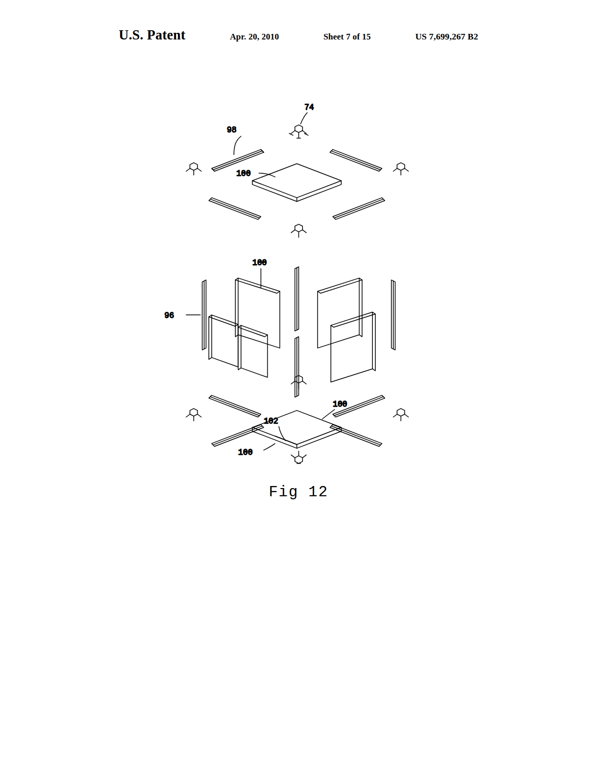U.S. Patent Apr. 20, 2010 Sheet 7 of 15 US 7,699,267 B2
98 100 74 96 100 100 102 100
Fig 12